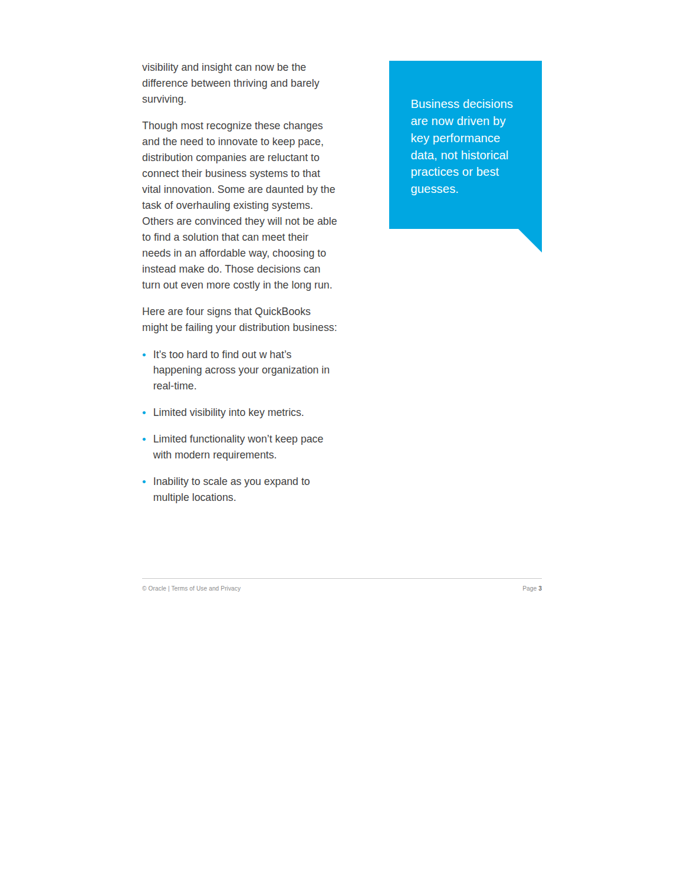visibility and insight can now be the difference between thriving and barely surviving.
Though most recognize these changes and the need to innovate to keep pace, distribution companies are reluctant to connect their business systems to that vital innovation. Some are daunted by the task of overhauling existing systems. Others are convinced they will not be able to find a solution that can meet their needs in an affordable way, choosing to instead make do. Those decisions can turn out even more costly in the long run.
Here are four signs that QuickBooks might be failing your distribution business:
It’s too hard to find out w hat’s happening across your organization in real-time.
Limited visibility into key metrics.
Limited functionality won’t keep pace with modern requirements.
Inability to scale as you expand to multiple locations.
Business decisions are now driven by key performance data, not historical practices or best guesses.
© Oracle | Terms of Use and Privacy
Page 3